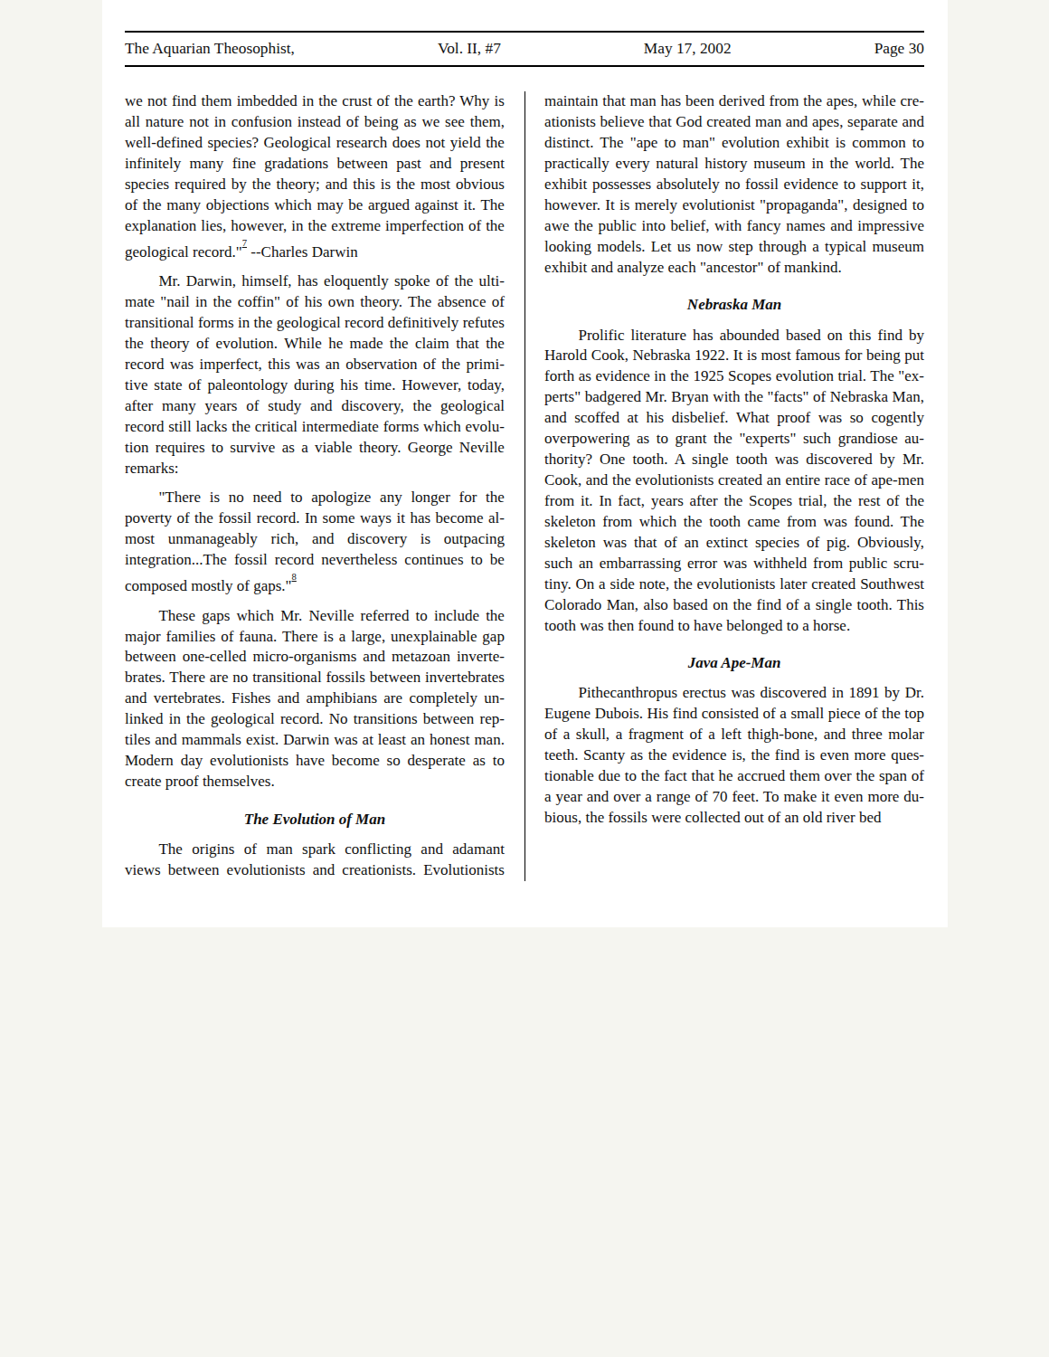The Aquarian Theosophist, Vol. II, #7 May 17, 2002 Page 30
we not find them imbedded in the crust of the earth? Why is all nature not in confusion instead of being as we see them, well-defined species? Geological research does not yield the infinitely many fine gradations between past and present species required by the theory; and this is the most obvious of the many objections which may be argued against it. The explanation lies, however, in the extreme imperfection of the geological record."7 --Charles Darwin
Mr. Darwin, himself, has eloquently spoke of the ultimate "nail in the coffin" of his own theory. The absence of transitional forms in the geological record definitively refutes the theory of evolution. While he made the claim that the record was imperfect, this was an observation of the primitive state of paleontology during his time. However, today, after many years of study and discovery, the geological record still lacks the critical intermediate forms which evolution requires to survive as a viable theory. George Neville remarks:
"There is no need to apologize any longer for the poverty of the fossil record. In some ways it has become almost unmanageably rich, and discovery is outpacing integration...The fossil record nevertheless continues to be composed mostly of gaps."8
These gaps which Mr. Neville referred to include the major families of fauna. There is a large, unexplainable gap between one-celled micro-organisms and metazoan invertebrates. There are no transitional fossils between invertebrates and vertebrates. Fishes and amphibians are completely unlinked in the geological record. No transitions between reptiles and mammals exist. Darwin was at least an honest man. Modern day evolutionists have become so desperate as to create proof themselves.
The Evolution of Man
The origins of man spark conflicting and adamant views between evolutionists and creationists. Evolutionists maintain that man has been derived from the apes, while creationists believe that God created man and apes, separate and distinct. The "ape to man" evolution exhibit is common to practically every natural history museum in the world. The exhibit possesses absolutely no fossil evidence to support it, however. It is merely evolutionist "propaganda", designed to awe the public into belief, with fancy names and impressive looking models. Let us now step through a typical museum exhibit and analyze each "ancestor" of mankind.
Nebraska Man
Prolific literature has abounded based on this find by Harold Cook, Nebraska 1922. It is most famous for being put forth as evidence in the 1925 Scopes evolution trial. The "experts" badgered Mr. Bryan with the "facts" of Nebraska Man, and scoffed at his disbelief. What proof was so cogently overpowering as to grant the "experts" such grandiose authority? One tooth. A single tooth was discovered by Mr. Cook, and the evolutionists created an entire race of ape-men from it. In fact, years after the Scopes trial, the rest of the skeleton from which the tooth came from was found. The skeleton was that of an extinct species of pig. Obviously, such an embarrassing error was withheld from public scrutiny. On a side note, the evolutionists later created Southwest Colorado Man, also based on the find of a single tooth. This tooth was then found to have belonged to a horse.
Java Ape-Man
Pithecanthropus erectus was discovered in 1891 by Dr. Eugene Dubois. His find consisted of a small piece of the top of a skull, a fragment of a left thigh-bone, and three molar teeth. Scanty as the evidence is, the find is even more questionable due to the fact that he accrued them over the span of a year and over a range of 70 feet. To make it even more dubious, the fossils were collected out of an old river bed